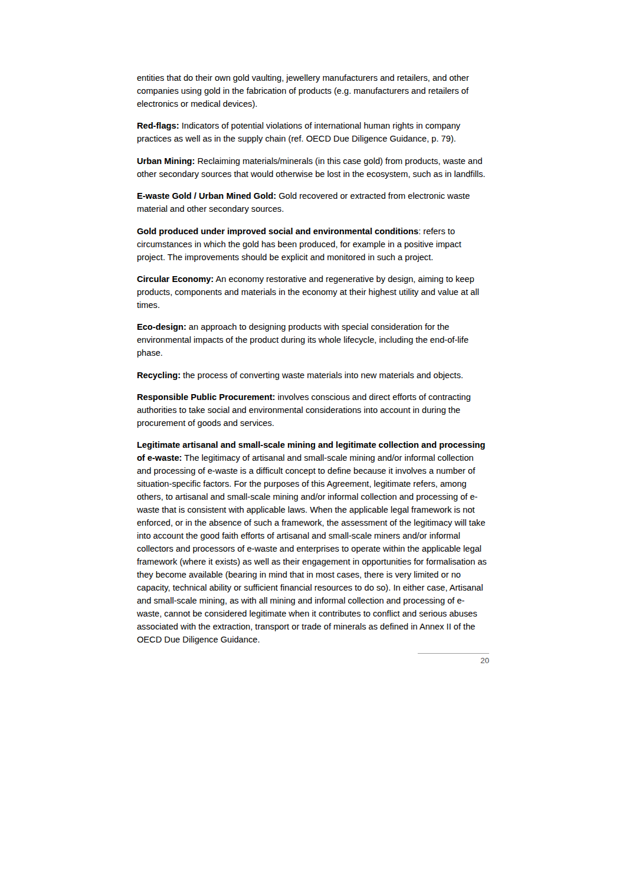entities that do their own gold vaulting, jewellery manufacturers and retailers, and other companies using gold in the fabrication of products (e.g. manufacturers and retailers of electronics or medical devices).
Red-flags: Indicators of potential violations of international human rights in company practices as well as in the supply chain (ref. OECD Due Diligence Guidance, p. 79).
Urban Mining: Reclaiming materials/minerals (in this case gold) from products, waste and other secondary sources that would otherwise be lost in the ecosystem, such as in landfills.
E-waste Gold / Urban Mined Gold: Gold recovered or extracted from electronic waste material and other secondary sources.
Gold produced under improved social and environmental conditions: refers to circumstances in which the gold has been produced, for example in a positive impact project. The improvements should be explicit and monitored in such a project.
Circular Economy: An economy restorative and regenerative by design, aiming to keep products, components and materials in the economy at their highest utility and value at all times.
Eco-design: an approach to designing products with special consideration for the environmental impacts of the product during its whole lifecycle, including the end-of-life phase.
Recycling: the process of converting waste materials into new materials and objects.
Responsible Public Procurement: involves conscious and direct efforts of contracting authorities to take social and environmental considerations into account in during the procurement of goods and services.
Legitimate artisanal and small-scale mining and legitimate collection and processing of e-waste: The legitimacy of artisanal and small-scale mining and/or informal collection and processing of e-waste is a difficult concept to define because it involves a number of situation-specific factors. For the purposes of this Agreement, legitimate refers, among others, to artisanal and small-scale mining and/or informal collection and processing of e-waste that is consistent with applicable laws. When the applicable legal framework is not enforced, or in the absence of such a framework, the assessment of the legitimacy will take into account the good faith efforts of artisanal and small-scale miners and/or informal collectors and processors of e-waste and enterprises to operate within the applicable legal framework (where it exists) as well as their engagement in opportunities for formalisation as they become available (bearing in mind that in most cases, there is very limited or no capacity, technical ability or sufficient financial resources to do so). In either case, Artisanal and small-scale mining, as with all mining and informal collection and processing of e-waste, cannot be considered legitimate when it contributes to conflict and serious abuses associated with the extraction, transport or trade of minerals as defined in Annex II of the OECD Due Diligence Guidance.
20